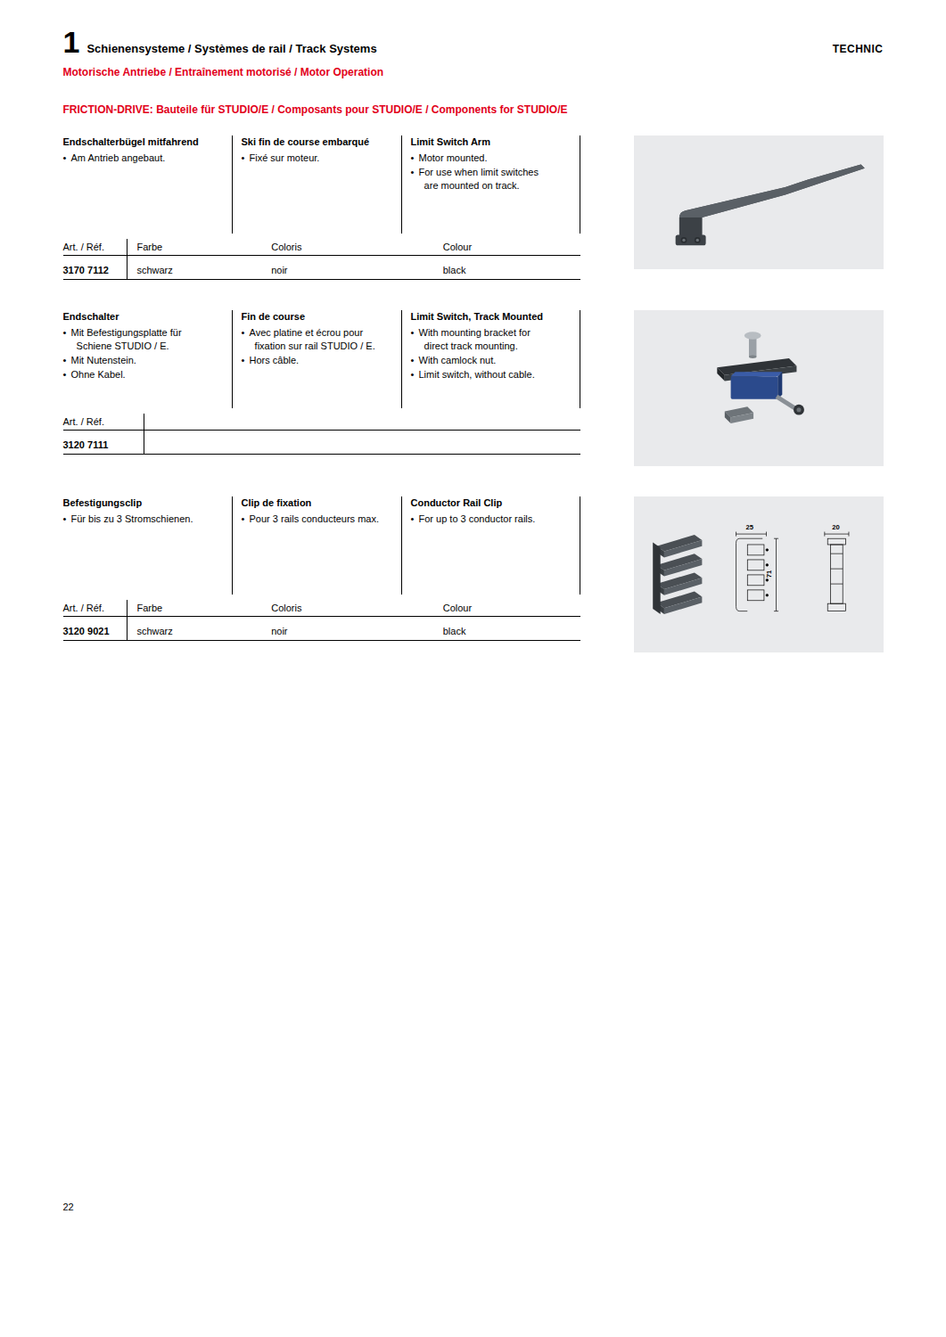1 Schienensysteme / Systèmes de rail / Track Systems
TECHNIC
Motorische Antriebe / Entraînement motorisé / Motor Operation
FRICTION-DRIVE: Bauteile für STUDIO/E / Composants pour STUDIO/E / Components for STUDIO/E
Endschalterbügel mitfahrend
Am Antrieb angebaut.
Ski fin de course embarqué
Fixé sur moteur.
Limit Switch Arm
Motor mounted.
For use when limit switches
are mounted on track.
| Art. / Réf. | Farbe | Coloris | Colour |
| 3170 7112 | schwarz | noir | black |
Endschalter
Mit Befestigungsplatte für
Schiene STUDIO / E.
Mit Nutenstein.
Ohne Kabel.
Fin de course
Avec platine et écrou pour
fixation sur rail STUDIO / E.
Hors câble.
Limit Switch, Track Mounted
With mounting bracket for
direct track mounting.
With camlock nut.
Limit switch, without cable.
| Art. / Réf. | |
| 3120 7111 | |
Befestigungsclip
Für bis zu 3 Stromschienen.
Clip de fixation
Pour 3 rails conducteurs max.
Conductor Rail Clip
For up to 3 conductor rails.
| Art. / Réf. | Farbe | Coloris | Colour |
| 3120 9021 | schwarz | noir | black |
25 71 20
22